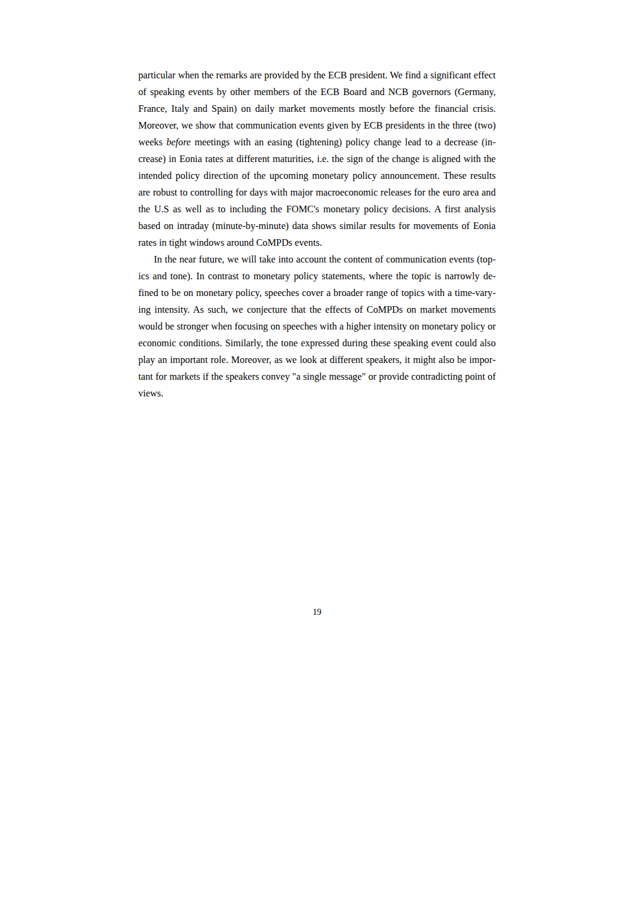particular when the remarks are provided by the ECB president. We find a significant effect of speaking events by other members of the ECB Board and NCB governors (Germany, France, Italy and Spain) on daily market movements mostly before the financial crisis. Moreover, we show that communication events given by ECB presidents in the three (two) weeks before meetings with an easing (tightening) policy change lead to a decrease (increase) in Eonia rates at different maturities, i.e. the sign of the change is aligned with the intended policy direction of the upcoming monetary policy announcement. These results are robust to controlling for days with major macroeconomic releases for the euro area and the U.S as well as to including the FOMC's monetary policy decisions. A first analysis based on intraday (minute-by-minute) data shows similar results for movements of Eonia rates in tight windows around CoMPDs events.
In the near future, we will take into account the content of communication events (topics and tone). In contrast to monetary policy statements, where the topic is narrowly defined to be on monetary policy, speeches cover a broader range of topics with a time-varying intensity. As such, we conjecture that the effects of CoMPDs on market movements would be stronger when focusing on speeches with a higher intensity on monetary policy or economic conditions. Similarly, the tone expressed during these speaking event could also play an important role. Moreover, as we look at different speakers, it might also be important for markets if the speakers convey "a single message" or provide contradicting point of views.
19